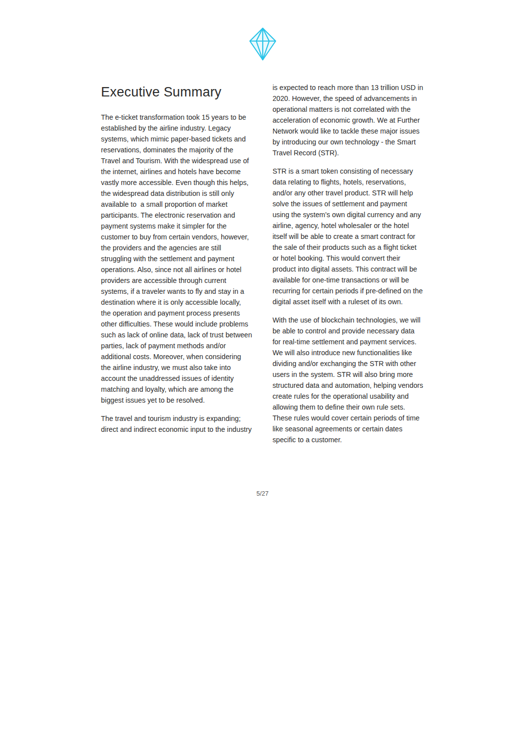Executive Summary
The e-ticket transformation took 15 years to be established by the airline industry. Legacy systems, which mimic paper-based tickets and reservations, dominates the majority of the Travel and Tourism. With the widespread use of the internet, airlines and hotels have become vastly more accessible. Even though this helps, the widespread data distribution is still only available to a small proportion of market participants. The electronic reservation and payment systems make it simpler for the customer to buy from certain vendors, however, the providers and the agencies are still struggling with the settlement and payment operations. Also, since not all airlines or hotel providers are accessible through current systems, if a traveler wants to fly and stay in a destination where it is only accessible locally, the operation and payment process presents other difficulties. These would include problems such as lack of online data, lack of trust between parties, lack of payment methods and/or additional costs. Moreover, when considering the airline industry, we must also take into account the unaddressed issues of identity matching and loyalty, which are among the biggest issues yet to be resolved.
The travel and tourism industry is expanding; direct and indirect economic input to the industry is expected to reach more than 13 trillion USD in 2020. However, the speed of advancements in operational matters is not correlated with the acceleration of economic growth. We at Further Network would like to tackle these major issues by introducing our own technology - the Smart Travel Record (STR).
STR is a smart token consisting of necessary data relating to flights, hotels, reservations, and/or any other travel product. STR will help solve the issues of settlement and payment using the system’s own digital currency and any airline, agency, hotel wholesaler or the hotel itself will be able to create a smart contract for the sale of their products such as a flight ticket or hotel booking. This would convert their product into digital assets. This contract will be available for one-time transactions or will be recurring for certain periods if pre-defined on the digital asset itself with a ruleset of its own.
With the use of blockchain technologies, we will be able to control and provide necessary data for real-time settlement and payment services. We will also introduce new functionalities like dividing and/or exchanging the STR with other users in the system. STR will also bring more structured data and automation, helping vendors create rules for the operational usability and allowing them to define their own rule sets. These rules would cover certain periods of time like seasonal agreements or certain dates specific to a customer.
5/27